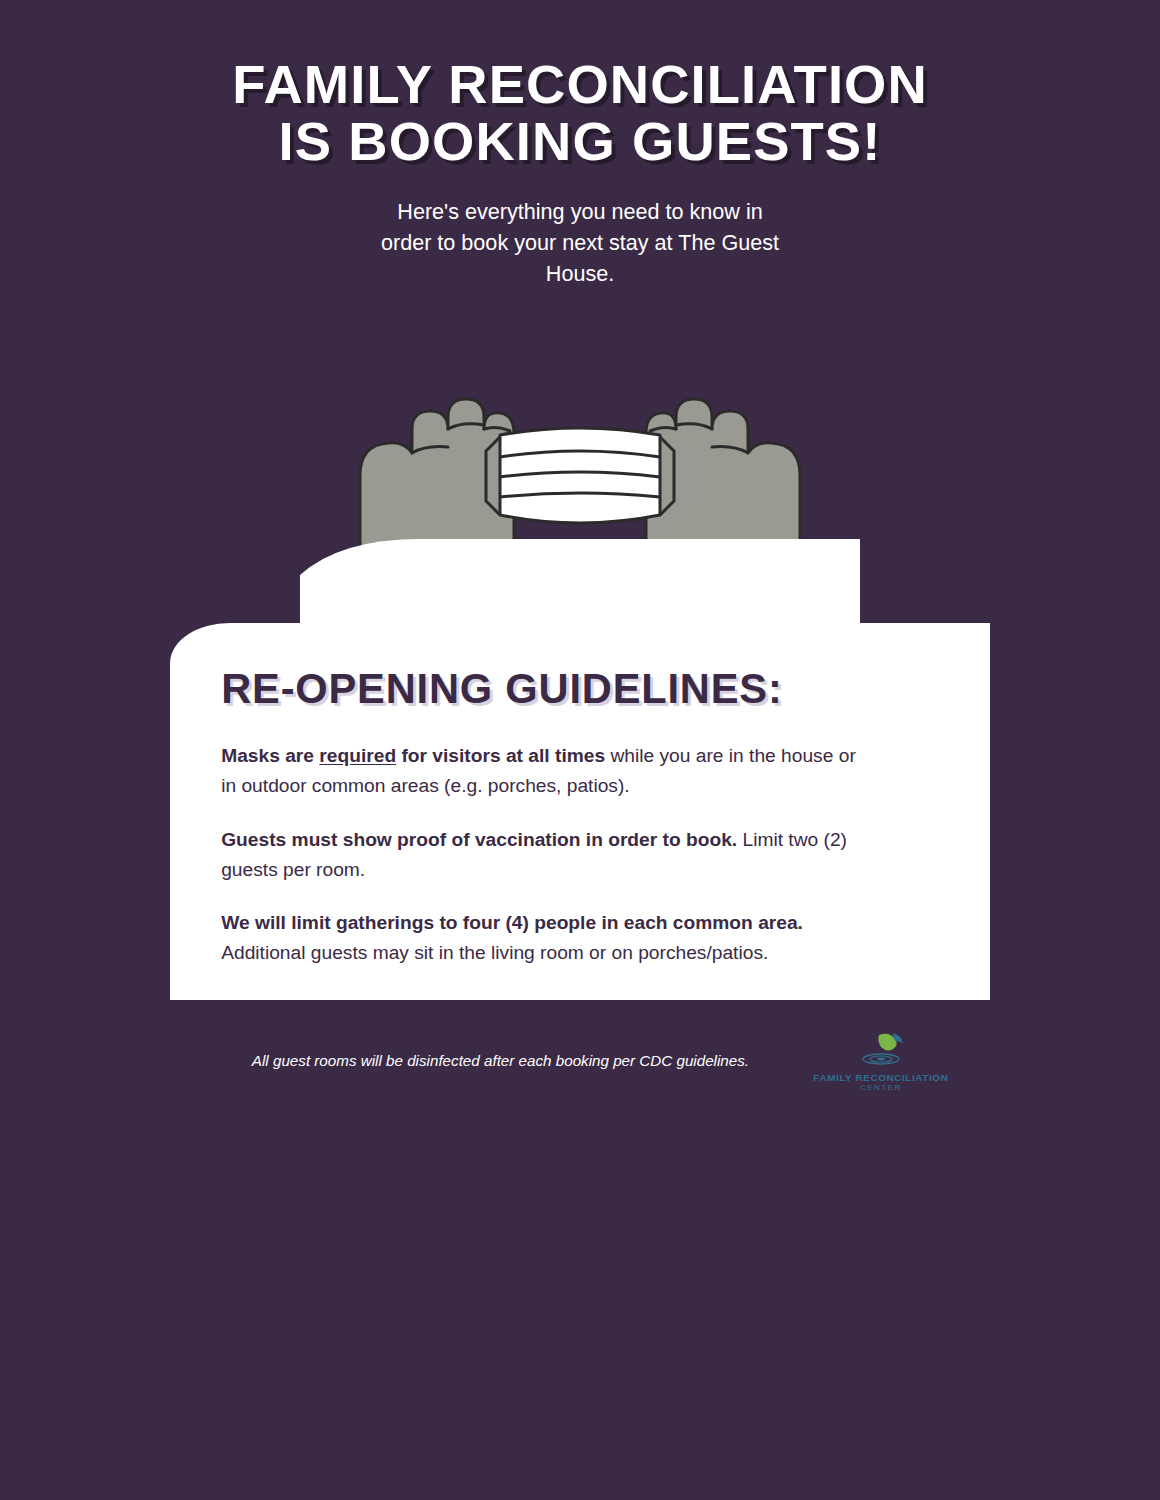Family Reconciliation
Is Booking Guests!
Here's everything you need to know in order to book your next stay at The Guest House.
Re-Opening Guidelines:
Masks are required for visitors at all times while you are in the house or in outdoor common areas (e.g. porches, patios).
Guests must show proof of vaccination in order to book. Limit two (2) guests per room.
We will limit gatherings to four (4) people in each common area. Additional guests may sit in the living room or on porches/patios.
All guest rooms will be disinfected after each booking per CDC guidelines.
Family Reconciliation
Center